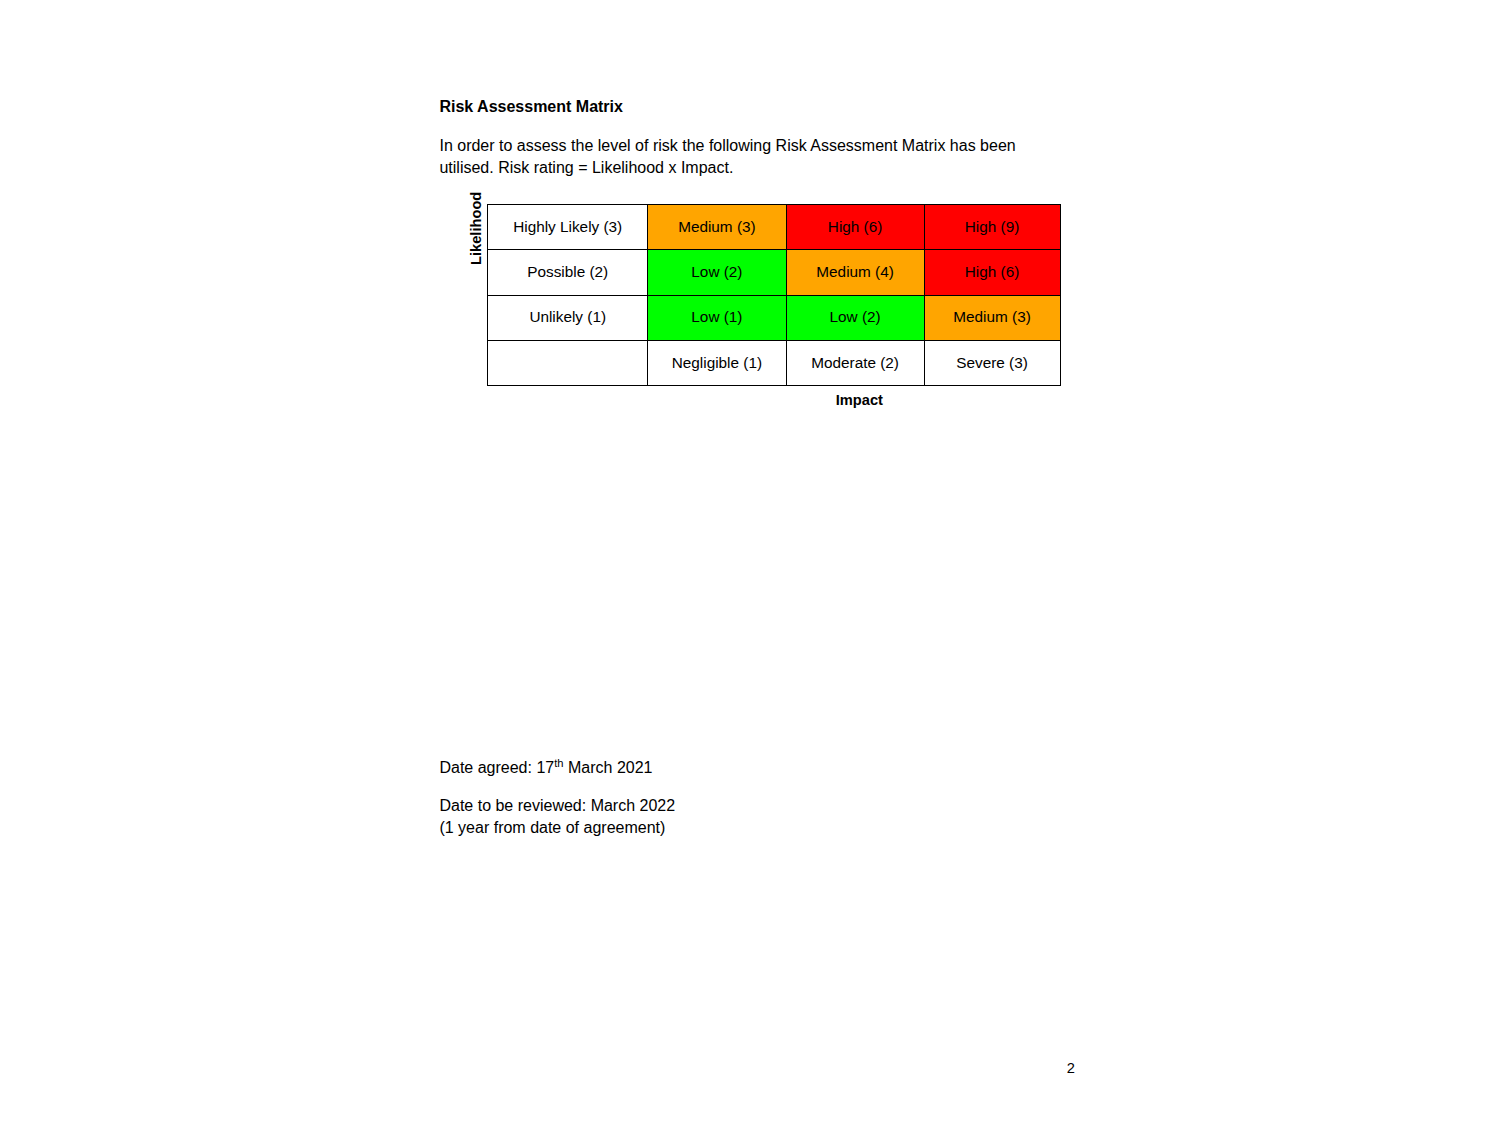Risk Assessment Matrix
In order to assess the level of risk the following Risk Assessment Matrix has been utilised. Risk rating = Likelihood x Impact.
Likelihood
| Highly Likely (3) | Medium (3) | High (6) | High (9) |
| Possible (2) | Low (2) | Medium (4) | High (6) |
| Unlikely (1) | Low (1) | Low (2) | Medium (3) |
| | Negligible (1) | Moderate (2) | Severe (3) |
Impact
Date agreed: 17th March 2021
Date to be reviewed: March 2022
(1 year from date of agreement)
2